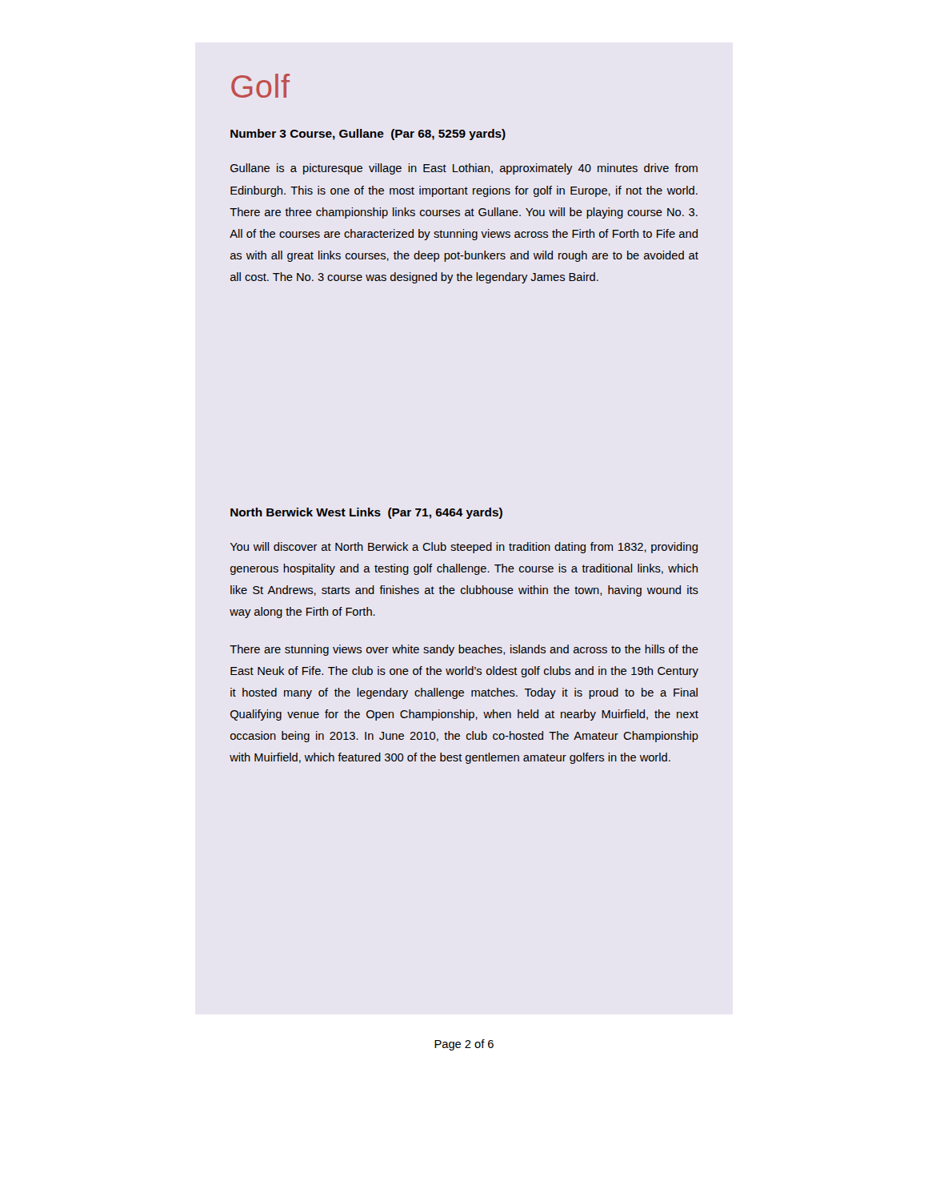Golf
Number 3 Course, Gullane (Par 68, 5259 yards)
Gullane is a picturesque village in East Lothian, approximately 40 minutes drive from Edinburgh. This is one of the most important regions for golf in Europe, if not the world. There are three championship links courses at Gullane. You will be playing course No. 3. All of the courses are characterized by stunning views across the Firth of Forth to Fife and as with all great links courses, the deep pot-bunkers and wild rough are to be avoided at all cost. The No. 3 course was designed by the legendary James Baird.
North Berwick West Links (Par 71, 6464 yards)
You will discover at North Berwick a Club steeped in tradition dating from 1832, providing generous hospitality and a testing golf challenge. The course is a traditional links, which like St Andrews, starts and finishes at the clubhouse within the town, having wound its way along the Firth of Forth.
There are stunning views over white sandy beaches, islands and across to the hills of the East Neuk of Fife. The club is one of the world’s oldest golf clubs and in the 19th Century it hosted many of the legendary challenge matches. Today it is proud to be a Final Qualifying venue for the Open Championship, when held at nearby Muirfield, the next occasion being in 2013. In June 2010, the club co-hosted The Amateur Championship with Muirfield, which featured 300 of the best gentlemen amateur golfers in the world.
Page 2 of 6